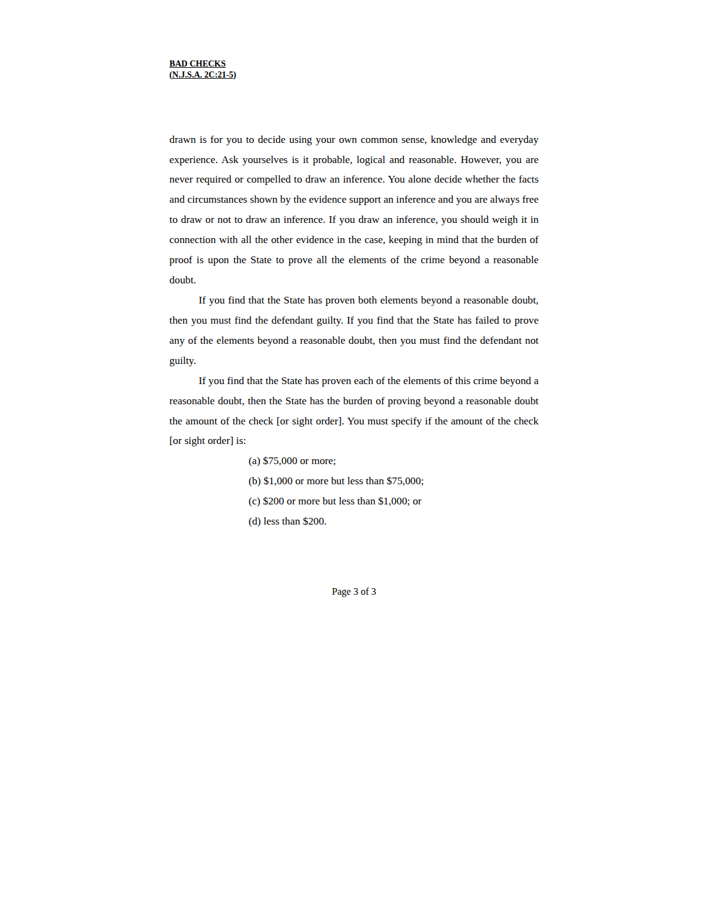BAD CHECKS (N.J.S.A. 2C:21-5)
drawn is for you to decide using your own common sense, knowledge and everyday experience. Ask yourselves is it probable, logical and reasonable. However, you are never required or compelled to draw an inference. You alone decide whether the facts and circumstances shown by the evidence support an inference and you are always free to draw or not to draw an inference. If you draw an inference, you should weigh it in connection with all the other evidence in the case, keeping in mind that the burden of proof is upon the State to prove all the elements of the crime beyond a reasonable doubt.
If you find that the State has proven both elements beyond a reasonable doubt, then you must find the defendant guilty. If you find that the State has failed to prove any of the elements beyond a reasonable doubt, then you must find the defendant not guilty.
If you find that the State has proven each of the elements of this crime beyond a reasonable doubt, then the State has the burden of proving beyond a reasonable doubt the amount of the check [or sight order]. You must specify if the amount of the check [or sight order] is:
(a) $75,000 or more;
(b) $1,000 or more but less than $75,000;
(c) $200 or more but less than $1,000; or
(d) less than $200.
Page 3 of 3